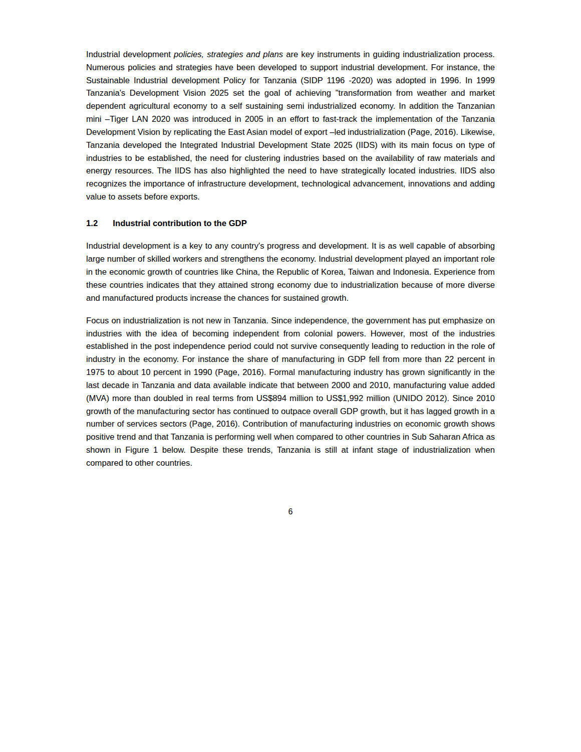Industrial development policies, strategies and plans are key instruments in guiding industrialization process. Numerous policies and strategies have been developed to support industrial development. For instance, the Sustainable Industrial development Policy for Tanzania (SIDP 1196 -2020) was adopted in 1996. In 1999 Tanzania's Development Vision 2025 set the goal of achieving "transformation from weather and market dependent agricultural economy to a self sustaining semi industrialized economy. In addition the Tanzanian mini –Tiger LAN 2020 was introduced in 2005 in an effort to fast-track the implementation of the Tanzania Development Vision by replicating the East Asian model of export –led industrialization (Page, 2016). Likewise, Tanzania developed the Integrated Industrial Development State 2025 (IIDS) with its main focus on type of industries to be established, the need for clustering industries based on the availability of raw materials and energy resources. The IIDS has also highlighted the need to have strategically located industries. IIDS also recognizes the importance of infrastructure development, technological advancement, innovations and adding value to assets before exports.
1.2 Industrial contribution to the GDP
Industrial development is a key to any country's progress and development. It is as well capable of absorbing large number of skilled workers and strengthens the economy. Industrial development played an important role in the economic growth of countries like China, the Republic of Korea, Taiwan and Indonesia. Experience from these countries indicates that they attained strong economy due to industrialization because of more diverse and manufactured products increase the chances for sustained growth.
Focus on industrialization is not new in Tanzania. Since independence, the government has put emphasize on industries with the idea of becoming independent from colonial powers. However, most of the industries established in the post independence period could not survive consequently leading to reduction in the role of industry in the economy. For instance the share of manufacturing in GDP fell from more than 22 percent in 1975 to about 10 percent in 1990 (Page, 2016). Formal manufacturing industry has grown significantly in the last decade in Tanzania and data available indicate that between 2000 and 2010, manufacturing value added (MVA) more than doubled in real terms from US$894 million to US$1,992 million (UNIDO 2012). Since 2010 growth of the manufacturing sector has continued to outpace overall GDP growth, but it has lagged growth in a number of services sectors (Page, 2016). Contribution of manufacturing industries on economic growth shows positive trend and that Tanzania is performing well when compared to other countries in Sub Saharan Africa as shown in Figure 1 below. Despite these trends, Tanzania is still at infant stage of industrialization when compared to other countries.
6